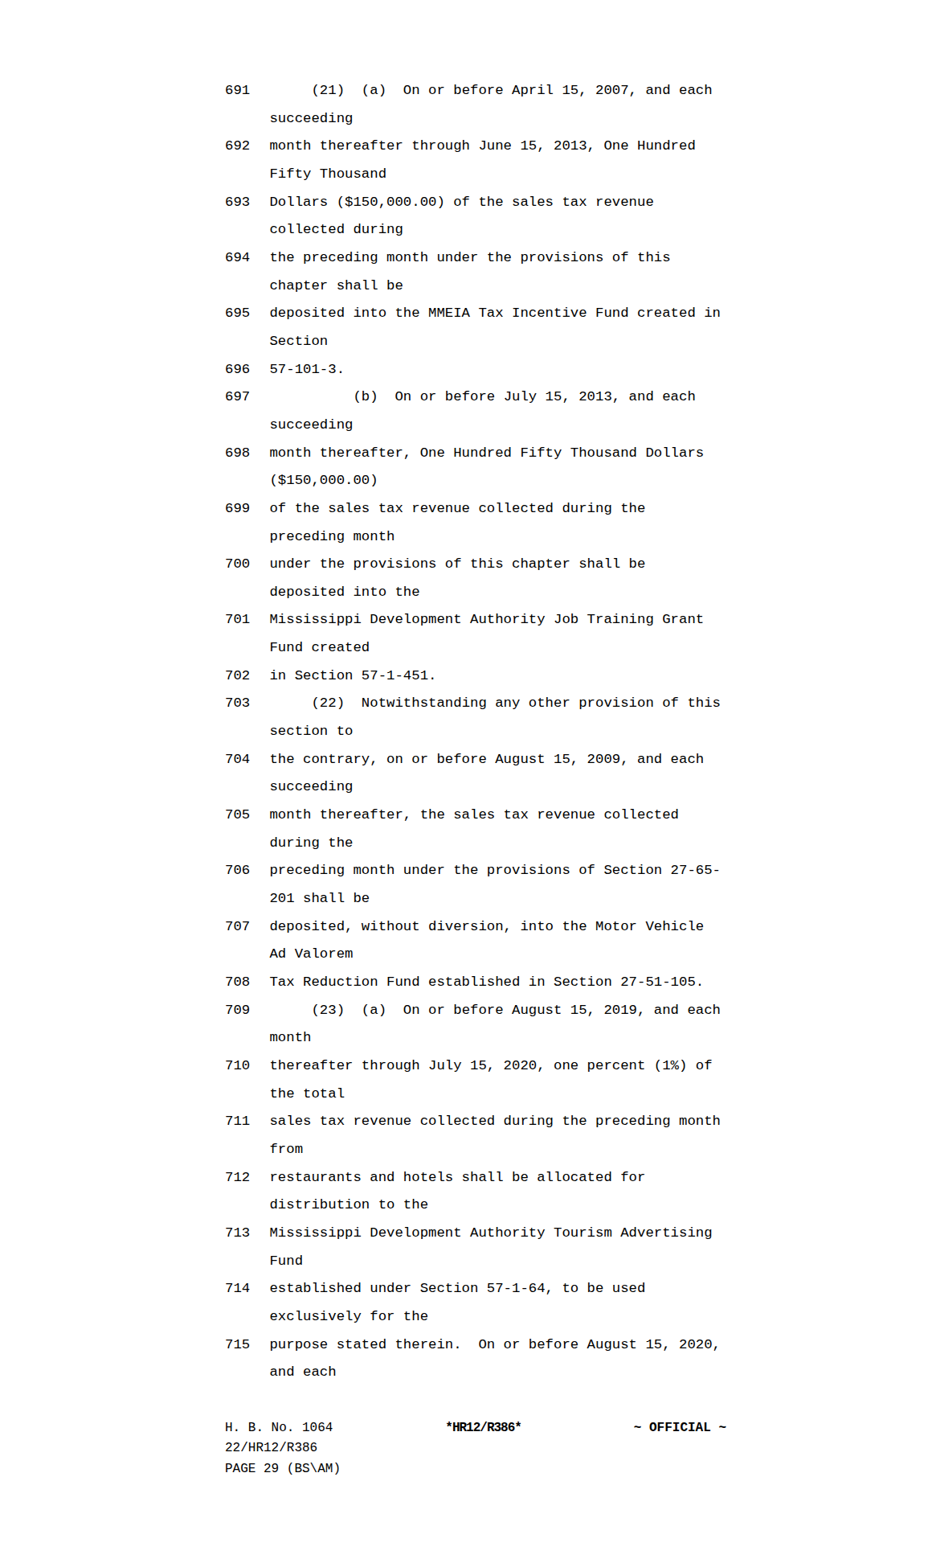691 (21) (a) On or before April 15, 2007, and each succeeding
692 month thereafter through June 15, 2013, One Hundred Fifty Thousand
693 Dollars ($150,000.00) of the sales tax revenue collected during
694 the preceding month under the provisions of this chapter shall be
695 deposited into the MMEIA Tax Incentive Fund created in Section
69657-101-3.
697 (b) On or before July 15, 2013, and each succeeding
698 month thereafter, One Hundred Fifty Thousand Dollars ($150,000.00)
699 of the sales tax revenue collected during the preceding month
700 under the provisions of this chapter shall be deposited into the
701 Mississippi Development Authority Job Training Grant Fund created
702 in Section 57-1-451.
703 (22) Notwithstanding any other provision of this section to
704 the contrary, on or before August 15, 2009, and each succeeding
705 month thereafter, the sales tax revenue collected during the
706 preceding month under the provisions of Section 27-65-201 shall be
707 deposited, without diversion, into the Motor Vehicle Ad Valorem
708 Tax Reduction Fund established in Section 27-51-105.
709 (23) (a) On or before August 15, 2019, and each month
710 thereafter through July 15, 2020, one percent (1%) of the total
711 sales tax revenue collected during the preceding month from
712 restaurants and hotels shall be allocated for distribution to the
713 Mississippi Development Authority Tourism Advertising Fund
714 established under Section 57-1-64, to be used exclusively for the
715 purpose stated therein. On or before August 15, 2020, and each
H. B. No. 1064 *HR12/R386* ~ OFFICIAL ~
22/HR12/R386
PAGE 29 (BS\AM)